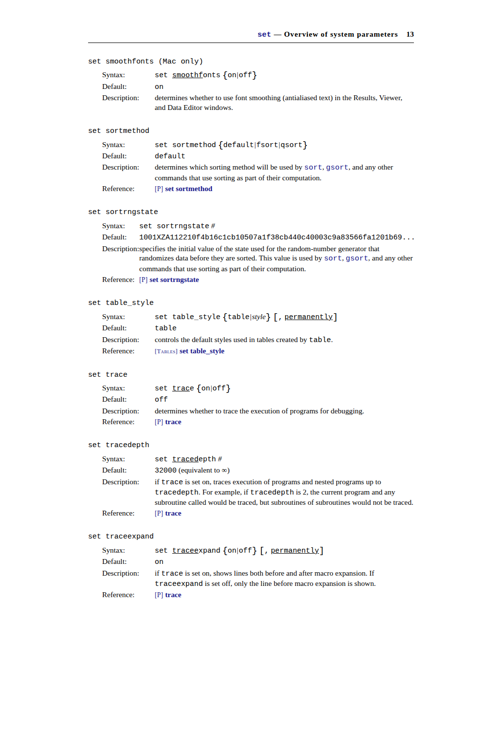set—Overview of system parameters 13
set smoothfonts (Mac only)
| Syntax: | set smoothf onts { on / off } |
| Default: | on |
| Description: | determines whether to use font smoothing (antialiased text) in the Results, Viewer, and Data Editor windows. |
set sortmethod
| Syntax: | set sortmethod { default / fsort / qsort } |
| Default: | default |
| Description: | determines which sorting method will be used by sort , gsort , and any other commands that use sorting as part of their computation. |
| Reference: | [P] set sortmethod |
set sortrngstate
| Syntax: | set sortrngstate # |
| Default: | 1001XZA112210f4b16c1cb10507a1f38cb440c40003c9a83566fa1201b69... |
| Description: | specifies the initial value of the state used for the random-number generator that randomizes data before they are sorted. This value is used by sort , gsort , and any other commands that use sorting as part of their computation. |
| Reference: | [P] set sortrngstate |
set table_style
| Syntax: | set table_style { table / style } [ , permanently ] |
| Default: | table |
| Description: | controls the default styles used in tables created by table . |
| Reference: | [Tables] set table_style |
set trace
| Syntax: | set trac e { on / off } |
| Default: | off |
| Description: | determines whether to trace the execution of programs for debugging. |
| Reference: | [P] trace |
set tracedepth
| Syntax: | set traced epth # |
| Default: | 32000 (equivalent to ∞) |
| Description: | if trace is set on, traces execution of programs and nested programs up to tracedepth . For example, if tracedepth is 2, the current program and any subroutine called would be traced, but subroutines of subroutines would not be traced. |
| Reference: | [P] trace |
set traceexpand
| Syntax: | set tracee xpand { on / off } [ , permanently ] |
| Default: | on |
| Description: | if trace is set on, shows lines both before and after macro expansion. If traceexpand is set off, only the line before macro expansion is shown. |
| Reference: | [P] trace |